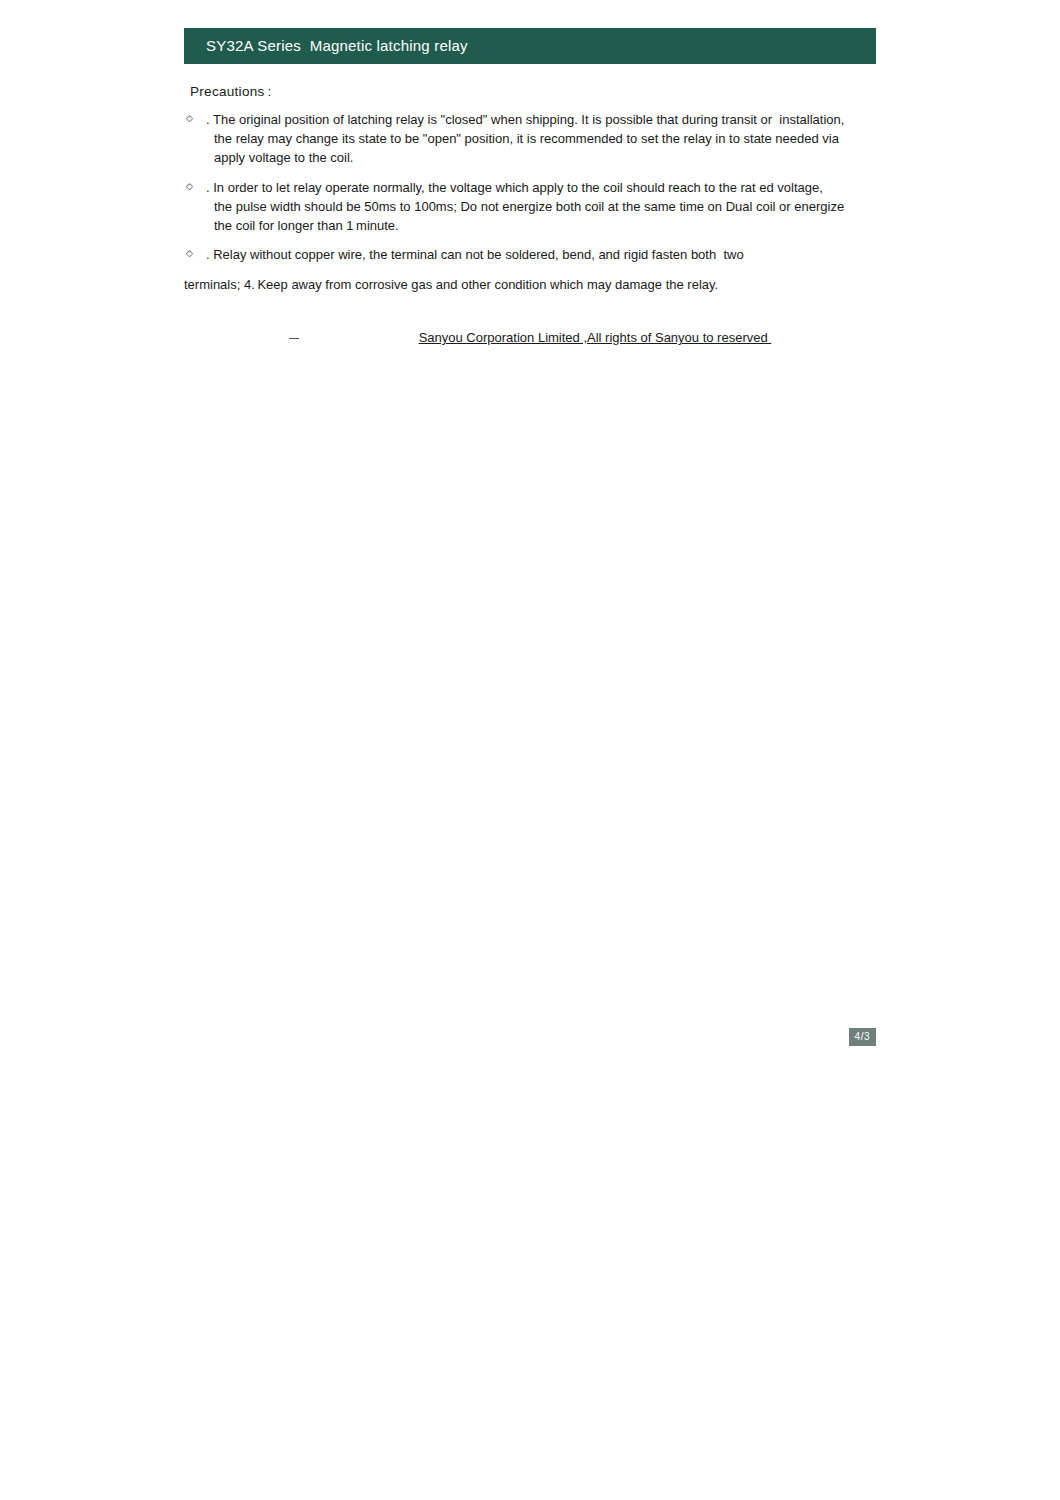SY32A Series Magnetic latching relay
Precautions :
. The original position of latching relay is "closed" when shipping. It is possible that during transit or installation, the relay may change its state to be "open" position, it is recommended to set the relay in to state needed via apply voltage to the coil.
. In order to let relay operate normally, the voltage which apply to the coil should reach to the rat ed voltage, the pulse width should be 50ms to 100ms; Do not energize both coil at the same time on Dual coil or energize the coil for longer than 1 minute.
. Relay without copper wire, the terminal can not be soldered, bend, and rigid fasten both two
terminals; 4. Keep away from corrosive gas and other condition which may damage the relay.
Sanyou Corporation Limited ,All rights of Sanyou to reserved
4/3